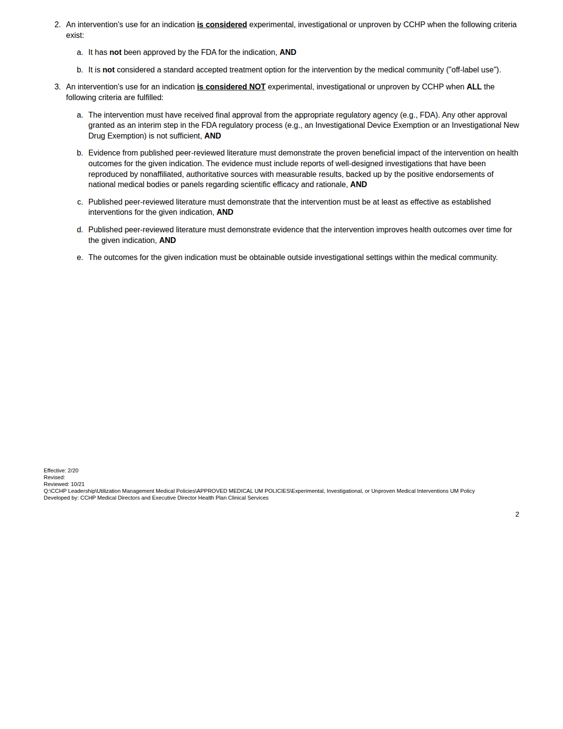An intervention's use for an indication is considered experimental, investigational or unproven by CCHP when the following criteria exist:
It has not been approved by the FDA for the indication, AND
It is not considered a standard accepted treatment option for the intervention by the medical community ("off-label use").
An intervention's use for an indication is considered NOT experimental, investigational or unproven by CCHP when ALL the following criteria are fulfilled:
The intervention must have received final approval from the appropriate regulatory agency (e.g., FDA). Any other approval granted as an interim step in the FDA regulatory process (e.g., an Investigational Device Exemption or an Investigational New Drug Exemption) is not sufficient, AND
Evidence from published peer-reviewed literature must demonstrate the proven beneficial impact of the intervention on health outcomes for the given indication. The evidence must include reports of well-designed investigations that have been reproduced by nonaffiliated, authoritative sources with measurable results, backed up by the positive endorsements of national medical bodies or panels regarding scientific efficacy and rationale, AND
Published peer-reviewed literature must demonstrate that the intervention must be at least as effective as established interventions for the given indication, AND
Published peer-reviewed literature must demonstrate evidence that the intervention improves health outcomes over time for the given indication, AND
The outcomes for the given indication must be obtainable outside investigational settings within the medical community.
Effective: 2/20
Revised:
Reviewed: 10/21
Q:\CCHP Leadership\Utilization Management Medical Policies\APPROVED MEDICAL UM POLICIES\Experimental, Investigational, or Unproven Medical Interventions UM Policy
Developed by: CCHP Medical Directors and Executive Director Health Plan Clinical Services
2